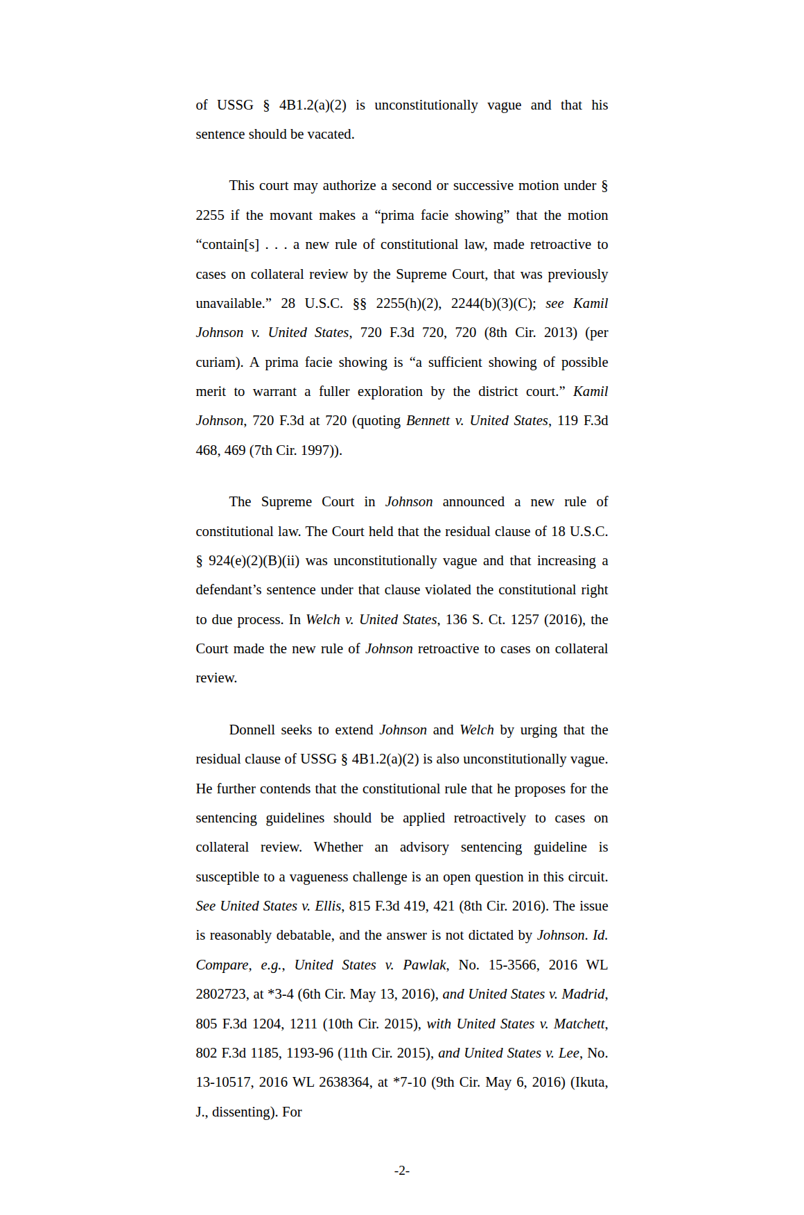of USSG § 4B1.2(a)(2) is unconstitutionally vague and that his sentence should be vacated.
This court may authorize a second or successive motion under § 2255 if the movant makes a “prima facie showing” that the motion “contain[s] . . . a new rule of constitutional law, made retroactive to cases on collateral review by the Supreme Court, that was previously unavailable.” 28 U.S.C. §§ 2255(h)(2), 2244(b)(3)(C); see Kamil Johnson v. United States, 720 F.3d 720, 720 (8th Cir. 2013) (per curiam). A prima facie showing is “a sufficient showing of possible merit to warrant a fuller exploration by the district court.” Kamil Johnson, 720 F.3d at 720 (quoting Bennett v. United States, 119 F.3d 468, 469 (7th Cir. 1997)).
The Supreme Court in Johnson announced a new rule of constitutional law. The Court held that the residual clause of 18 U.S.C. § 924(e)(2)(B)(ii) was unconstitutionally vague and that increasing a defendant’s sentence under that clause violated the constitutional right to due process. In Welch v. United States, 136 S. Ct. 1257 (2016), the Court made the new rule of Johnson retroactive to cases on collateral review.
Donnell seeks to extend Johnson and Welch by urging that the residual clause of USSG § 4B1.2(a)(2) is also unconstitutionally vague. He further contends that the constitutional rule that he proposes for the sentencing guidelines should be applied retroactively to cases on collateral review. Whether an advisory sentencing guideline is susceptible to a vagueness challenge is an open question in this circuit. See United States v. Ellis, 815 F.3d 419, 421 (8th Cir. 2016). The issue is reasonably debatable, and the answer is not dictated by Johnson. Id. Compare, e.g., United States v. Pawlak, No. 15-3566, 2016 WL 2802723, at *3-4 (6th Cir. May 13, 2016), and United States v. Madrid, 805 F.3d 1204, 1211 (10th Cir. 2015), with United States v. Matchett, 802 F.3d 1185, 1193-96 (11th Cir. 2015), and United States v. Lee, No. 13-10517, 2016 WL 2638364, at *7-10 (9th Cir. May 6, 2016) (Ikuta, J., dissenting). For
-2-